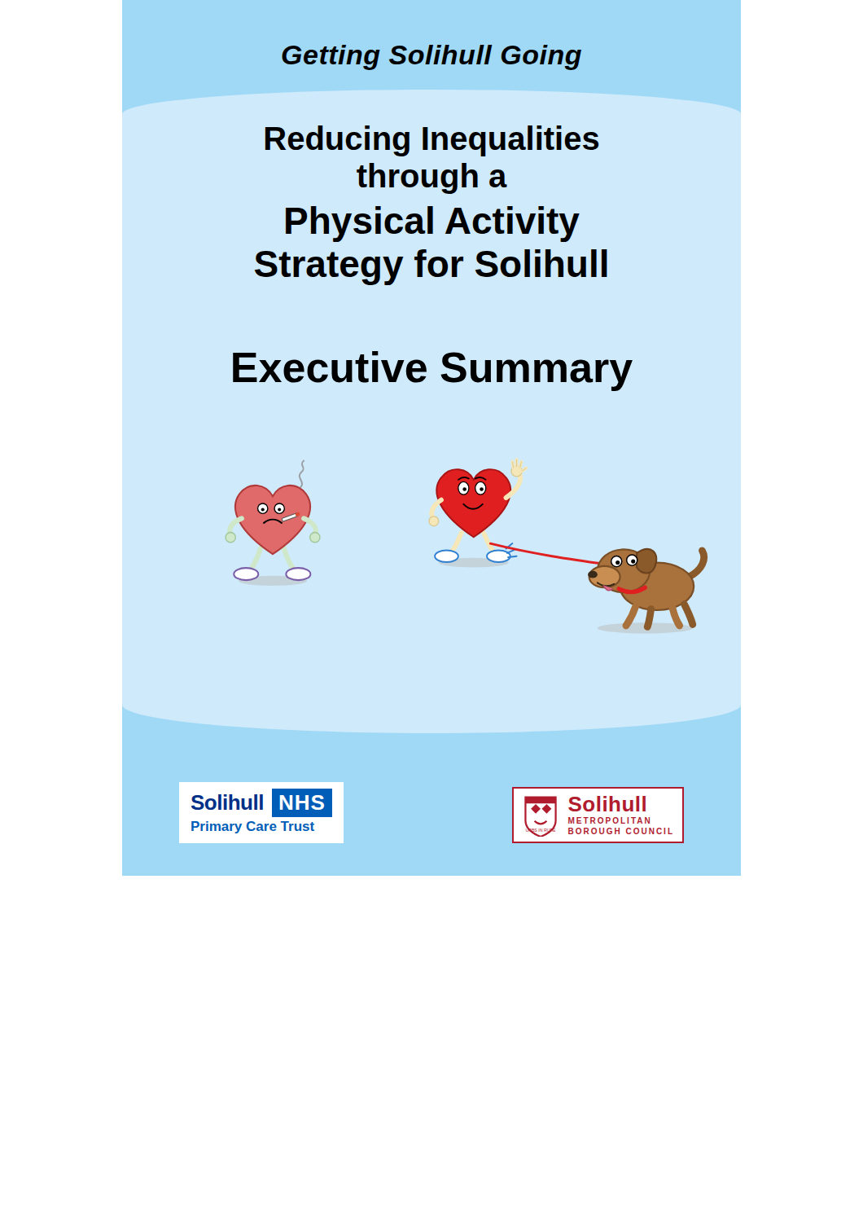Getting Solihull Going
Reducing Inequalities
through a
Physical Activity
Strategy for Solihull
Executive Summary
Solihull NHS
Primary Care Trust
URBS IN RURE
Solihull
METROPOLITAN BOROUGH COUNCIL